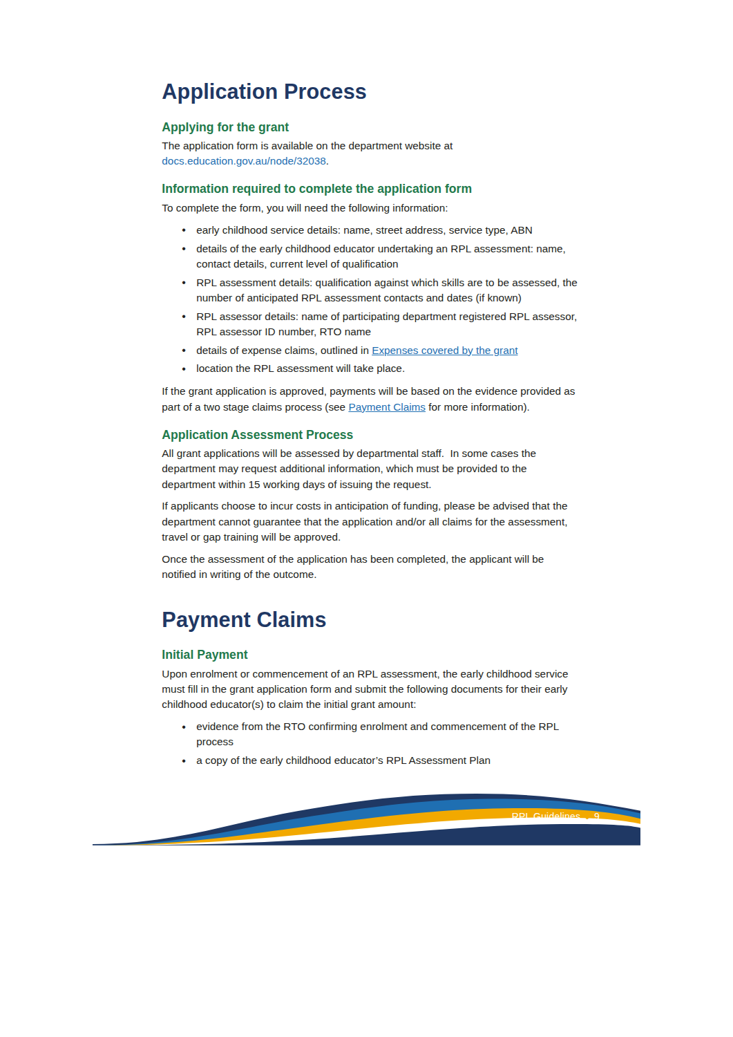Application Process
Applying for the grant
The application form is available on the department website at docs.education.gov.au/node/32038.
Information required to complete the application form
To complete the form, you will need the following information:
early childhood service details: name, street address, service type, ABN
details of the early childhood educator undertaking an RPL assessment: name, contact details, current level of qualification
RPL assessment details: qualification against which skills are to be assessed, the number of anticipated RPL assessment contacts and dates (if known)
RPL assessor details: name of participating department registered RPL assessor, RPL assessor ID number, RTO name
details of expense claims, outlined in Expenses covered by the grant
location the RPL assessment will take place.
If the grant application is approved, payments will be based on the evidence provided as part of a two stage claims process (see Payment Claims for more information).
Application Assessment Process
All grant applications will be assessed by departmental staff. In some cases the department may request additional information, which must be provided to the department within 15 working days of issuing the request.
If applicants choose to incur costs in anticipation of funding, please be advised that the department cannot guarantee that the application and/or all claims for the assessment, travel or gap training will be approved.
Once the assessment of the application has been completed, the applicant will be notified in writing of the outcome.
Payment Claims
Initial Payment
Upon enrolment or commencement of an RPL assessment, the early childhood service must fill in the grant application form and submit the following documents for their early childhood educator(s) to claim the initial grant amount:
evidence from the RTO confirming enrolment and commencement of the RPL process
a copy of the early childhood educator’s RPL Assessment Plan
RPL Guidelines • 9